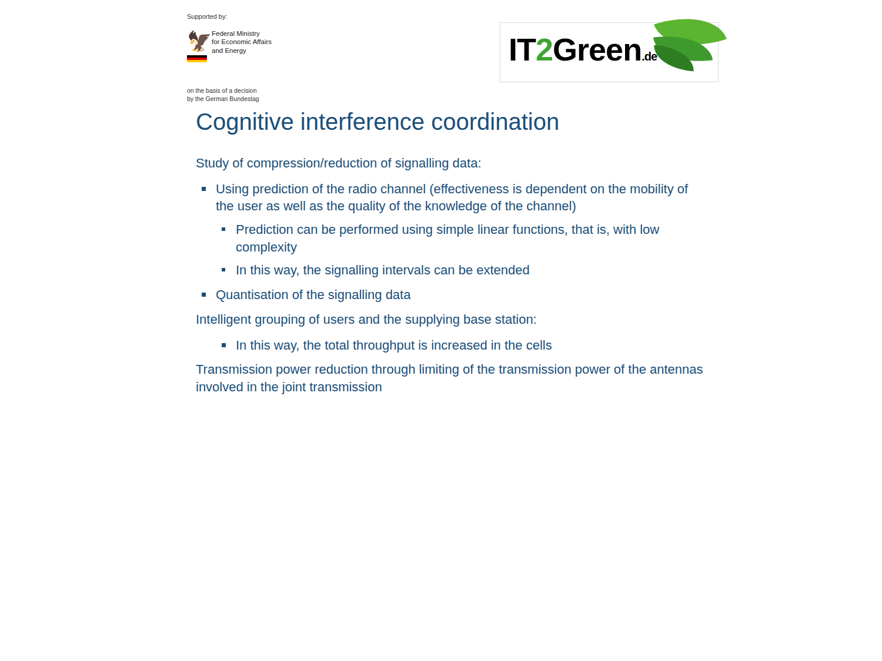Supported by:
🦅
Federal Ministry
for Economic Affairs
and Energy
on the basis of a decision
by the German Bundestag
IT2 Green.de
Cognitive interference coordination
Study of compression/reduction of signalling data:
Using prediction of the radio channel (effectiveness is dependent on the mobility of the user as well as the quality of the knowledge of the channel)
Prediction can be performed using simple linear functions, that is, with low complexity
In this way, the signalling intervals can be extended
Quantisation of the signalling data
Intelligent grouping of users and the supplying base station:
In this way, the total throughput is increased in the cells
Transmission power reduction through limiting of the transmission power of the antennas involved in the joint transmission